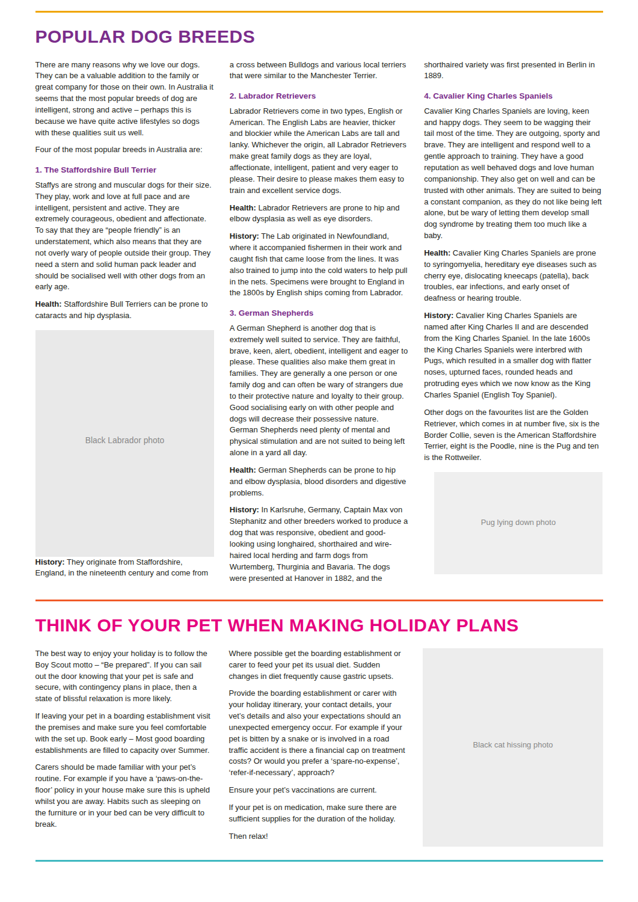Popular Dog Breeds
There are many reasons why we love our dogs. They can be a valuable addition to the family or great company for those on their own. In Australia it seems that the most popular breeds of dog are intelligent, strong and active – perhaps this is because we have quite active lifestyles so dogs with these qualities suit us well.
Four of the most popular breeds in Australia are:
1. The Staffordshire Bull Terrier
Staffys are strong and muscular dogs for their size. They play, work and love at full pace and are intelligent, persistent and active. They are extremely courageous, obedient and affectionate. To say that they are “people friendly” is an understatement, which also means that they are not overly wary of people outside their group. They need a stern and solid human pack leader and should be socialised well with other dogs from an early age.
Health: Staffordshire Bull Terriers can be prone to cataracts and hip dysplasia.
History: They originate from Staffordshire, England, in the nineteenth century and come from a cross between Bulldogs and various local terriers that were similar to the Manchester Terrier.
2. Labrador Retrievers
Labrador Retrievers come in two types, English or American. The English Labs are heavier, thicker and blockier while the American Labs are tall and lanky. Whichever the origin, all Labrador Retrievers make great family dogs as they are loyal, affectionate, intelligent, patient and very eager to please. Their desire to please makes them easy to train and excellent service dogs.
Health: Labrador Retrievers are prone to hip and elbow dysplasia as well as eye disorders.
History: The Lab originated in Newfoundland, where it accompanied fishermen in their work and caught fish that came loose from the lines. It was also trained to jump into the cold waters to help pull in the nets. Specimens were brought to England in the 1800s by English ships coming from Labrador.
3. German Shepherds
A German Shepherd is another dog that is extremely well suited to service. They are faithful, brave, keen, alert, obedient, intelligent and eager to please. These qualities also make them great in families. They are generally a one person or one family dog and can often be wary of strangers due to their protective nature and loyalty to their group. Good socialising early on with other people and dogs will decrease their possessive nature. German Shepherds need plenty of mental and physical stimulation and are not suited to being left alone in a yard all day.
Health: German Shepherds can be prone to hip and elbow dysplasia, blood disorders and digestive problems.
History: In Karlsruhe, Germany, Captain Max von Stephanitz and other breeders worked to produce a dog that was responsive, obedient and good-looking using longhaired, shorthaired and wire-haired local herding and farm dogs from Wurtemberg, Thurginia and Bavaria. The dogs were presented at Hanover in 1882, and the shorthaired variety was first presented in Berlin in 1889.
4. Cavalier King Charles Spaniels
Cavalier King Charles Spaniels are loving, keen and happy dogs. They seem to be wagging their tail most of the time. They are outgoing, sporty and brave. They are intelligent and respond well to a gentle approach to training. They have a good reputation as well behaved dogs and love human companionship. They also get on well and can be trusted with other animals. They are suited to being a constant companion, as they do not like being left alone, but be wary of letting them develop small dog syndrome by treating them too much like a baby.
Health: Cavalier King Charles Spaniels are prone to syringomyelia, hereditary eye diseases such as cherry eye, dislocating kneecaps (patella), back troubles, ear infections, and early onset of deafness or hearing trouble.
History: Cavalier King Charles Spaniels are named after King Charles II and are descended from the King Charles Spaniel. In the late 1600s the King Charles Spaniels were interbred with Pugs, which resulted in a smaller dog with flatter noses, upturned faces, rounded heads and protruding eyes which we now know as the King Charles Spaniel (English Toy Spaniel).
Other dogs on the favourites list are the Golden Retriever, which comes in at number five, six is the Border Collie, seven is the American Staffordshire Terrier, eight is the Poodle, nine is the Pug and ten is the Rottweiler.
Think of your pet when making holiday plans
The best way to enjoy your holiday is to follow the Boy Scout motto – “Be prepared”. If you can sail out the door knowing that your pet is safe and secure, with contingency plans in place, then a state of blissful relaxation is more likely.
If leaving your pet in a boarding establishment visit the premises and make sure you feel comfortable with the set up. Book early – Most good boarding establishments are filled to capacity over Summer.
Carers should be made familiar with your pet’s routine. For example if you have a ‘paws-on-the-floor’ policy in your house make sure this is upheld whilst you are away. Habits such as sleeping on the furniture or in your bed can be very difficult to break.
Where possible get the boarding establishment or carer to feed your pet its usual diet. Sudden changes in diet frequently cause gastric upsets.
Provide the boarding establishment or carer with your holiday itinerary, your contact details, your vet’s details and also your expectations should an unexpected emergency occur. For example if your pet is bitten by a snake or is involved in a road traffic accident is there a financial cap on treatment costs? Or would you prefer a ‘spare-no-expense’, ‘refer-if-necessary’, approach?
Ensure your pet’s vaccinations are current.
If your pet is on medication, make sure there are sufficient supplies for the duration of the holiday.
Then relax!